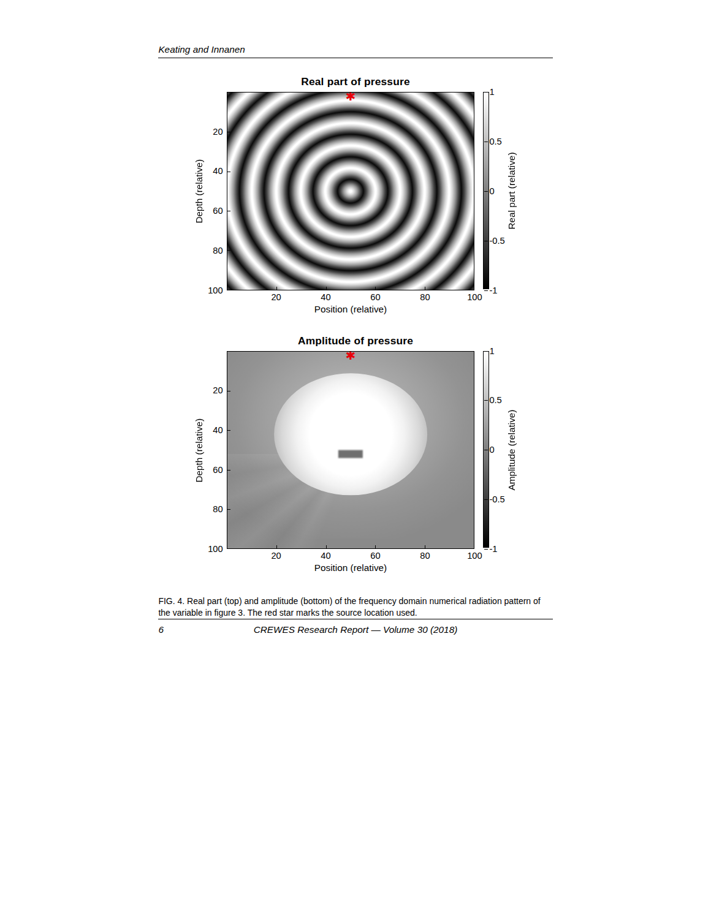Keating and Innanen
Real part of pressure
Depth (relative)
20 40 60 80 100
✱
1 0.5 0 -0.5 -1
Real part (relative)
20 40 60 80 100
Position (relative)
Amplitude of pressure
Depth (relative)
20 40 60 80 100
✱
1 0.5 0 -0.5 -1
Amplitude (relative)
20 40 60 80 100
Position (relative)
FIG. 4. Real part (top) and amplitude (bottom) of the frequency domain numerical radiation pattern of the variable in figure 3. The red star marks the source location used.
6
CREWES Research Report — Volume 30 (2018)